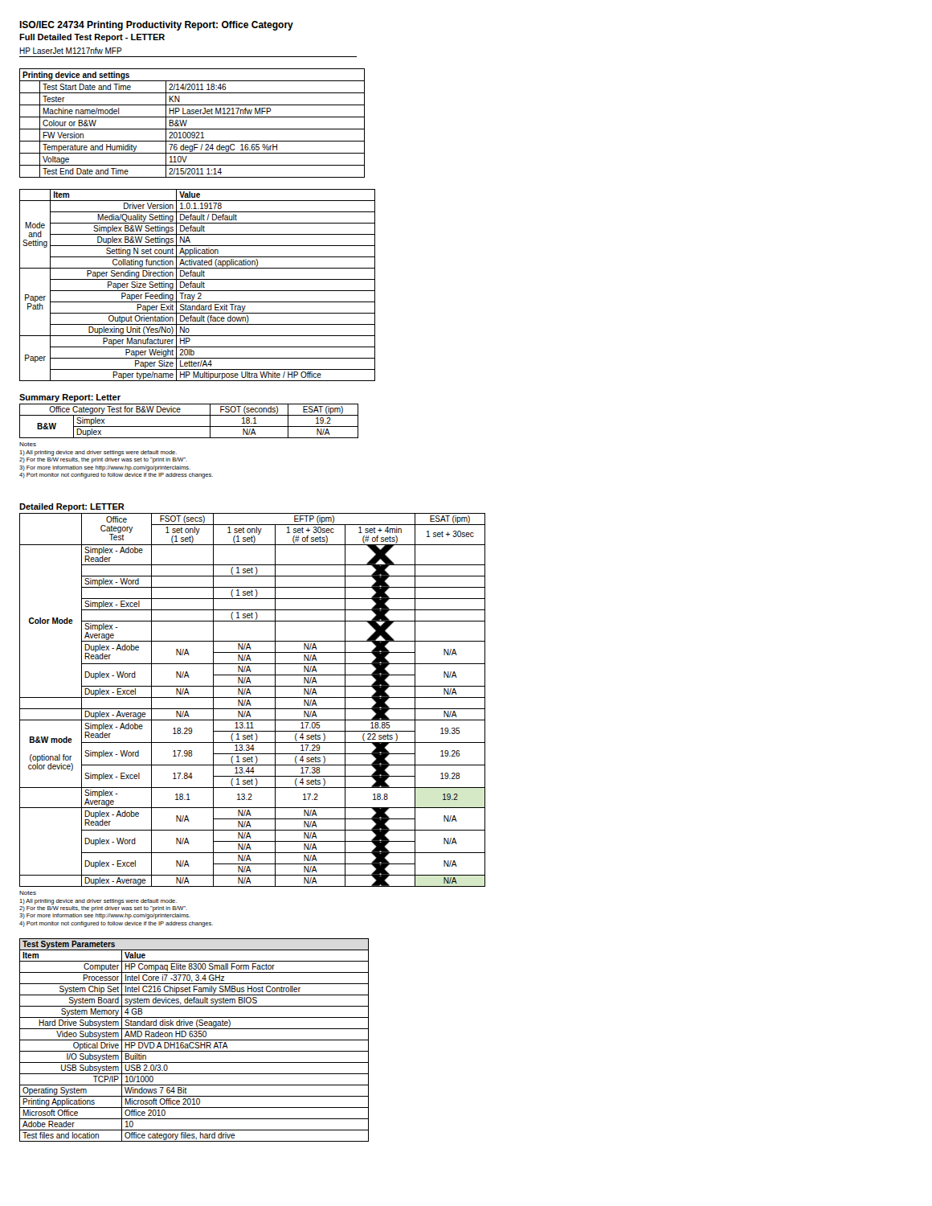ISO/IEC 24734 Printing Productivity Report: Office Category
Full Detailed Test Report - LETTER
HP LaserJet M1217nfw MFP
| Printing device and settings |
| | Test Start Date and Time | 2/14/2011 18:46 |
| | Tester | KN |
| | Machine name/model | HP LaserJet M1217nfw MFP |
| | Colour or B&W | B&W |
| | FW Version | 20100921 |
| | Temperature and Humidity | 76 degF / 24 degC 16.65 %rH |
| | Voltage | 110V |
| | Test End Date and Time | 2/15/2011 1:14 |
| | Item | Value |
| Mode and Setting | Driver Version | 1.0.1.19178 |
| Media/Quality Setting | Default / Default |
| Simplex B&W Settings | Default |
| Duplex B&W Settings | NA |
| Setting N set count | Application |
| Collating function | Activated (application) |
| Paper Path | Paper Sending Direction | Default |
| Paper Size Setting | Default |
| Paper Feeding | Tray 2 |
| Paper Exit | Standard Exit Tray |
| Output Orientation | Default (face down) |
| Duplexing Unit (Yes/No) | No |
| Paper | Paper Manufacturer | HP |
| Paper Weight | 20lb |
| Paper Size | Letter/A4 |
| Paper type/name | HP Multipurpose Ultra White / HP Office |
Summary Report: Letter
| Office Category Test for B&W Device | FSOT (seconds) | ESAT (ipm) |
| B&W | Simplex | 18.1 | 19.2 |
| Duplex | N/A | N/A |
Notes
1) All printing device and driver settings were default mode.
2) For the B/W results, the print driver was set to "print in B/W".
3) For more information see http://www.hp.com/go/printerclaims.
4) Port monitor not configured to follow device if the IP address changes.
Detailed Report: LETTER
| | Office Category Test | FSOT (secs) | EFTP (ipm) | ESAT (ipm) |
| 1 set only (1 set) | 1 set only (1 set) | 1 set + 30sec (# of sets) | 1 set + 4min (# of sets) | 1 set + 30sec |
| Color Mode | Simplex - Adobe Reader | | | | | |
| | | ( 1 set ) | | | |
| Simplex - Word | | | | | |
| | | ( 1 set ) | | | |
| Simplex - Excel | | | | | |
| | | ( 1 set ) | | | |
| Simplex - Average | | | | | |
| Duplex - Adobe Reader | N/A | N/A | N/A | | N/A |
| N/A | N/A | |
| Duplex - Word | N/A | N/A | N/A | | N/A |
| N/A | N/A | |
| Duplex - Excel | N/A | N/A | N/A | | N/A |
| | | | N/A | N/A | | |
| | Duplex - Average | N/A | N/A | N/A | | N/A |
| B&W mode (optional for color device) | Simplex - Adobe Reader | 18.29 | 13.11 | 17.05 | 18.85 | 19.35 |
| ( 1 set ) | ( 4 sets ) | ( 22 sets ) |
| Simplex - Word | 17.98 | 13.34 | 17.29 | | 19.26 |
| ( 1 set ) | ( 4 sets ) | |
| Simplex - Excel | 17.84 | 13.44 | 17.38 | | 19.28 |
| ( 1 set ) | ( 4 sets ) | |
| | Simplex - Average | 18.1 | 13.2 | 17.2 | 18.8 | 19.2 |
| | Duplex - Adobe Reader | N/A | N/A | N/A | | N/A |
| N/A | N/A | |
| Duplex - Word | N/A | N/A | N/A | | N/A |
| N/A | N/A | |
| Duplex - Excel | N/A | N/A | N/A | | N/A |
| N/A | N/A | |
| | Duplex - Average | N/A | N/A | N/A | | N/A |
Notes
1) All printing device and driver settings were default mode.
2) For the B/W results, the print driver was set to "print in B/W".
3) For more information see http://www.hp.com/go/printerclaims.
4) Port monitor not configured to follow device if the IP address changes.
| Test System Parameters |
| Item | Value |
| Computer | HP Compaq Elite 8300 Small Form Factor |
| Processor | Intel Core i7 -3770, 3.4 GHz |
| System Chip Set | Intel C216 Chipset Family SMBus Host Controller |
| System Board | system devices, default system BIOS |
| System Memory | 4 GB |
| Hard Drive Subsystem | Standard disk drive (Seagate) |
| Video Subsystem | AMD Radeon HD 6350 |
| Optical Drive | HP DVD A DH16aCSHR ATA |
| I/O Subsystem | Builtin |
| USB Subsystem | USB 2.0/3.0 |
| TCP/IP | 10/1000 |
| Operating System | Windows 7 64 Bit |
| Printing Applications | Microsoft Office 2010 |
| Microsoft Office | Office 2010 |
| Adobe Reader | 10 |
| Test files and location | Office category files, hard drive |